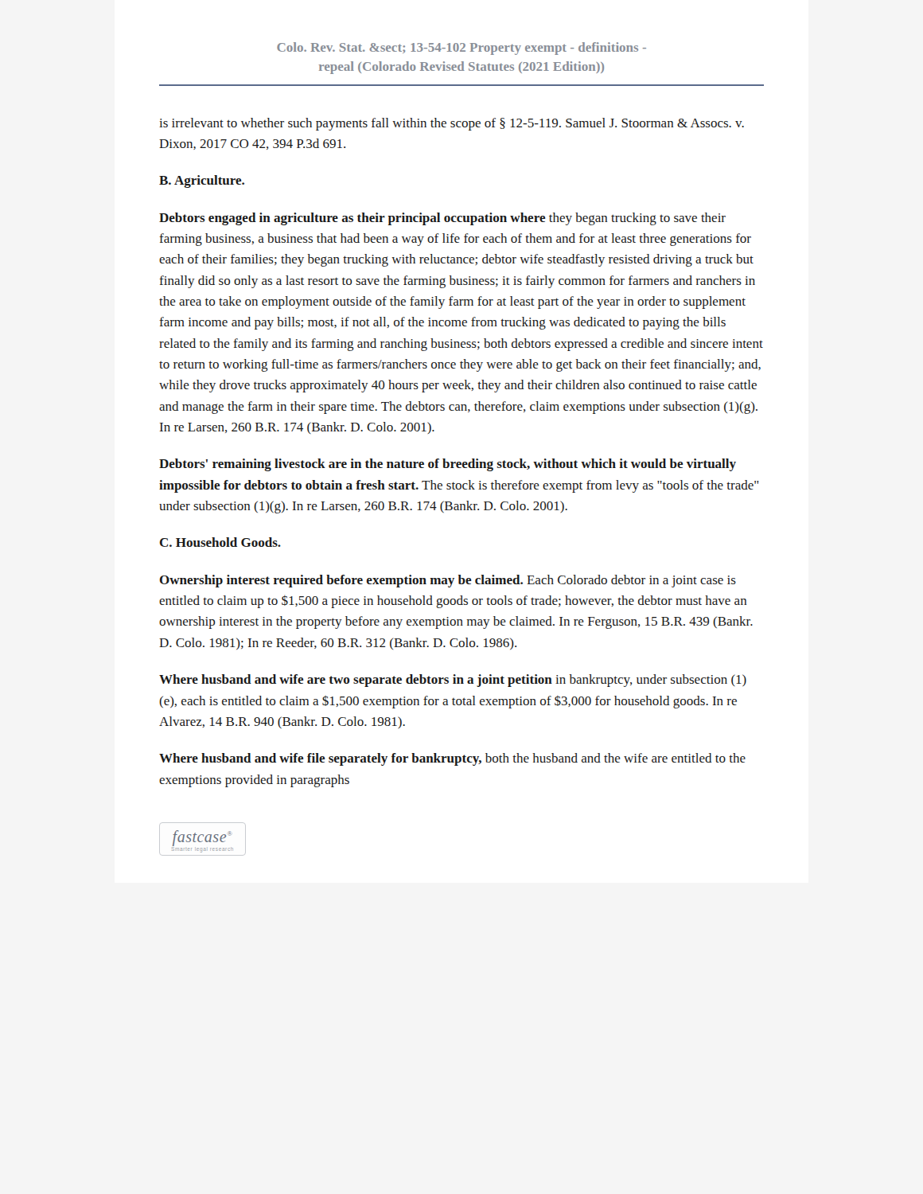Colo. Rev. Stat. &sect; 13-54-102 Property exempt - definitions -
repeal (Colorado Revised Statutes (2021 Edition))
is irrelevant to whether such payments fall within the scope of § 12-5-119. Samuel J. Stoorman & Assocs. v. Dixon, 2017 CO 42, 394 P.3d 691.
B. Agriculture.
Debtors engaged in agriculture as their principal occupation where they began trucking to save their farming business, a business that had been a way of life for each of them and for at least three generations for each of their families; they began trucking with reluctance; debtor wife steadfastly resisted driving a truck but finally did so only as a last resort to save the farming business; it is fairly common for farmers and ranchers in the area to take on employment outside of the family farm for at least part of the year in order to supplement farm income and pay bills; most, if not all, of the income from trucking was dedicated to paying the bills related to the family and its farming and ranching business; both debtors expressed a credible and sincere intent to return to working full-time as farmers/ranchers once they were able to get back on their feet financially; and, while they drove trucks approximately 40 hours per week, they and their children also continued to raise cattle and manage the farm in their spare time. The debtors can, therefore, claim exemptions under subsection (1)(g). In re Larsen, 260 B.R. 174 (Bankr. D. Colo. 2001).
Debtors' remaining livestock are in the nature of breeding stock, without which it would be virtually impossible for debtors to obtain a fresh start. The stock is therefore exempt from levy as "tools of the trade" under subsection (1)(g). In re Larsen, 260 B.R. 174 (Bankr. D. Colo. 2001).
C. Household Goods.
Ownership interest required before exemption may be claimed. Each Colorado debtor in a joint case is entitled to claim up to $1,500 a piece in household goods or tools of trade; however, the debtor must have an ownership interest in the property before any exemption may be claimed. In re Ferguson, 15 B.R. 439 (Bankr. D. Colo. 1981); In re Reeder, 60 B.R. 312 (Bankr. D. Colo. 1986).
Where husband and wife are two separate debtors in a joint petition in bankruptcy, under subsection (1)(e), each is entitled to claim a $1,500 exemption for a total exemption of $3,000 for household goods. In re Alvarez, 14 B.R. 940 (Bankr. D. Colo. 1981).
Where husband and wife file separately for bankruptcy, both the husband and the wife are entitled to the exemptions provided in paragraphs
fastcase®
Smarter legal research